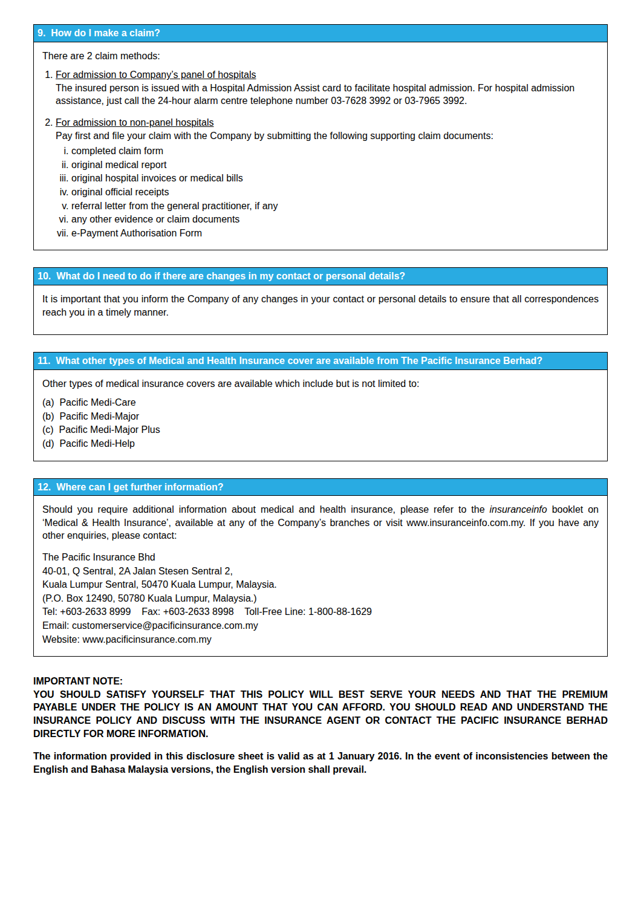9. How do I make a claim?
There are 2 claim methods:
For admission to Company’s panel of hospitals
The insured person is issued with a Hospital Admission Assist card to facilitate hospital admission. For hospital admission assistance, just call the 24-hour alarm centre telephone number 03-7628 3992 or 03-7965 3992.
For admission to non-panel hospitals
Pay first and file your claim with the Company by submitting the following supporting claim documents:
completed claim form
original medical report
original hospital invoices or medical bills
original official receipts
referral letter from the general practitioner, if any
any other evidence or claim documents
e-Payment Authorisation Form
10. What do I need to do if there are changes in my contact or personal details?
It is important that you inform the Company of any changes in your contact or personal details to ensure that all correspondences reach you in a timely manner.
11. What other types of Medical and Health Insurance cover are available from The Pacific Insurance Berhad?
Other types of medical insurance covers are available which include but is not limited to:
(a) Pacific Medi-Care
(b) Pacific Medi-Major
(c) Pacific Medi-Major Plus
(d) Pacific Medi-Help
12. Where can I get further information?
Should you require additional information about medical and health insurance, please refer to the insuranceinfo booklet on ‘Medical & Health Insurance’, available at any of the Company’s branches or visit www.insuranceinfo.com.my. If you have any other enquiries, please contact:
The Pacific Insurance Bhd
40-01, Q Sentral, 2A Jalan Stesen Sentral 2,
Kuala Lumpur Sentral, 50470 Kuala Lumpur, Malaysia.
(P.O. Box 12490, 50780 Kuala Lumpur, Malaysia.)
Tel: +603-2633 8999 Fax: +603-2633 8998 Toll-Free Line: 1-800-88-1629
Email: customerservice@pacificinsurance.com.my
Website: www.pacificinsurance.com.my
IMPORTANT NOTE:
YOU SHOULD SATISFY YOURSELF THAT THIS POLICY WILL BEST SERVE YOUR NEEDS AND THAT THE PREMIUM PAYABLE UNDER THE POLICY IS AN AMOUNT THAT YOU CAN AFFORD. YOU SHOULD READ AND UNDERSTAND THE INSURANCE POLICY AND DISCUSS WITH THE INSURANCE AGENT OR CONTACT THE PACIFIC INSURANCE BERHAD DIRECTLY FOR MORE INFORMATION.
The information provided in this disclosure sheet is valid as at 1 January 2016. In the event of inconsistencies between the English and Bahasa Malaysia versions, the English version shall prevail.